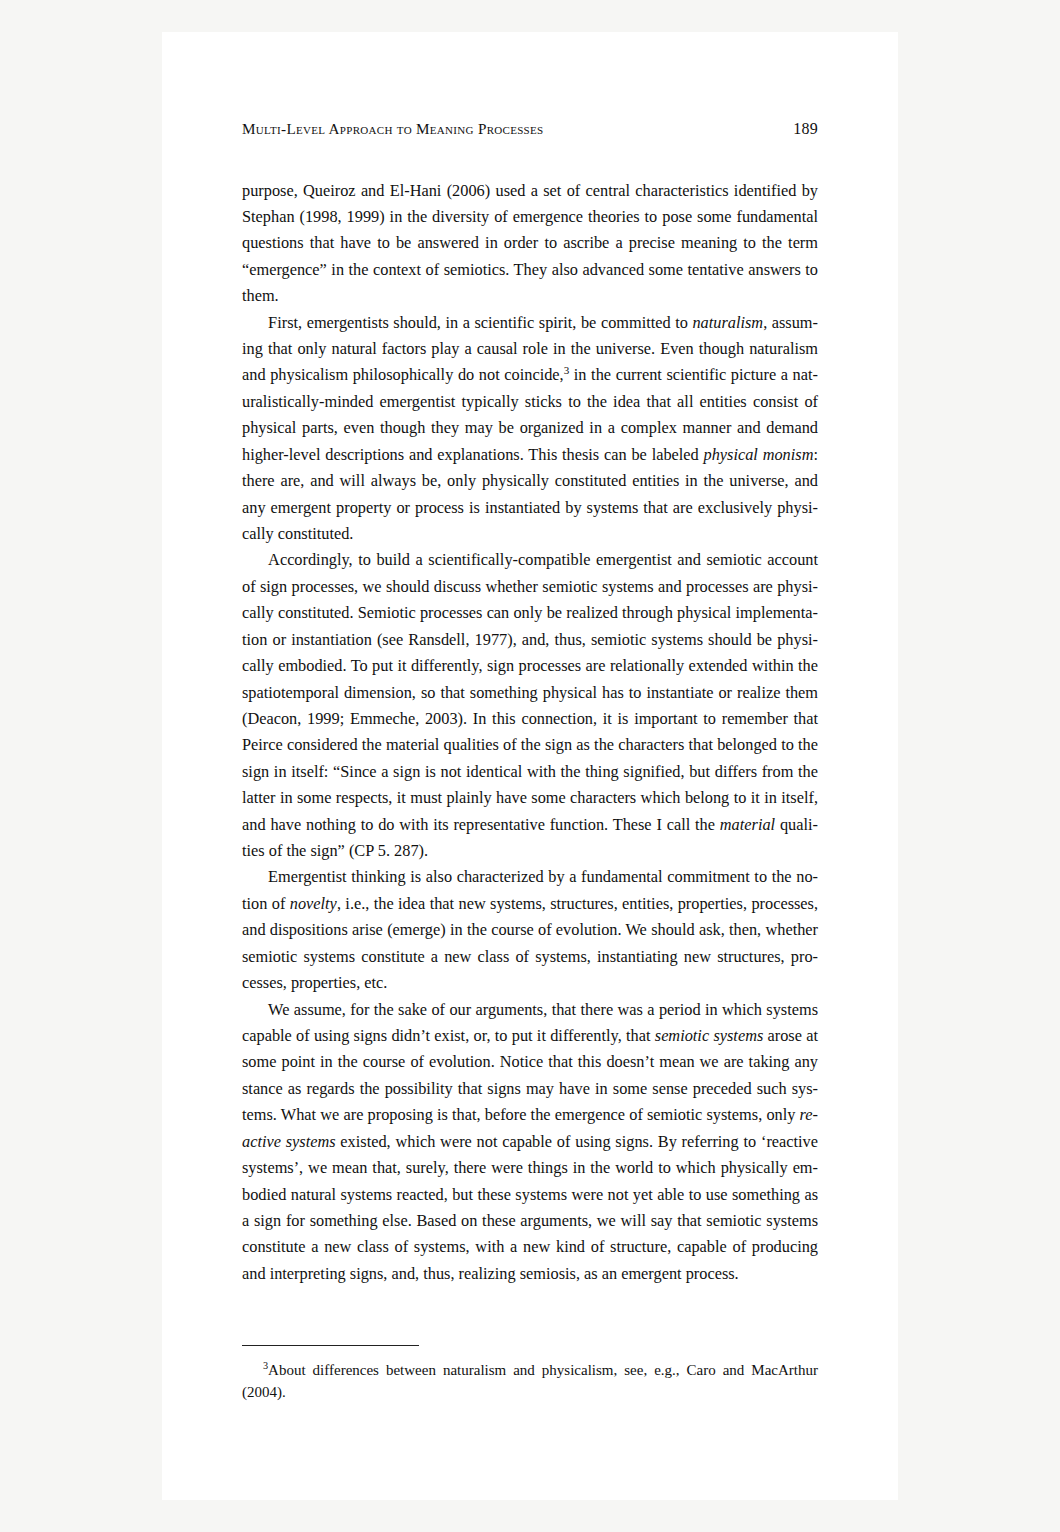Multi-Level Approach to Meaning Processes 189
purpose, Queiroz and El-Hani (2006) used a set of central characteristics identified by Stephan (1998, 1999) in the diversity of emergence theories to pose some fundamental questions that have to be answered in order to ascribe a precise meaning to the term “emergence” in the context of semiotics. They also advanced some tentative answers to them.
First, emergentists should, in a scientific spirit, be committed to naturalism, assuming that only natural factors play a causal role in the universe. Even though naturalism and physicalism philosophically do not coincide,3 in the current scientific picture a naturalistically-minded emergentist typically sticks to the idea that all entities consist of physical parts, even though they may be organized in a complex manner and demand higher-level descriptions and explanations. This thesis can be labeled physical monism: there are, and will always be, only physically constituted entities in the universe, and any emergent property or process is instantiated by systems that are exclusively physically constituted.
Accordingly, to build a scientifically-compatible emergentist and semiotic account of sign processes, we should discuss whether semiotic systems and processes are physically constituted. Semiotic processes can only be realized through physical implementation or instantiation (see Ransdell, 1977), and, thus, semiotic systems should be physically embodied. To put it differently, sign processes are relationally extended within the spatiotemporal dimension, so that something physical has to instantiate or realize them (Deacon, 1999; Emmeche, 2003). In this connection, it is important to remember that Peirce considered the material qualities of the sign as the characters that belonged to the sign in itself: “Since a sign is not identical with the thing signified, but differs from the latter in some respects, it must plainly have some characters which belong to it in itself, and have nothing to do with its representative function. These I call the material qualities of the sign” (CP 5. 287).
Emergentist thinking is also characterized by a fundamental commitment to the notion of novelty, i.e., the idea that new systems, structures, entities, properties, processes, and dispositions arise (emerge) in the course of evolution. We should ask, then, whether semiotic systems constitute a new class of systems, instantiating new structures, processes, properties, etc.
We assume, for the sake of our arguments, that there was a period in which systems capable of using signs didn’t exist, or, to put it differently, that semiotic systems arose at some point in the course of evolution. Notice that this doesn’t mean we are taking any stance as regards the possibility that signs may have in some sense preceded such systems. What we are proposing is that, before the emergence of semiotic systems, only reactive systems existed, which were not capable of using signs. By referring to ‘reactive systems’, we mean that, surely, there were things in the world to which physically embodied natural systems reacted, but these systems were not yet able to use something as a sign for something else. Based on these arguments, we will say that semiotic systems constitute a new class of systems, with a new kind of structure, capable of producing and interpreting signs, and, thus, realizing semiosis, as an emergent process.
3About differences between naturalism and physicalism, see, e.g., Caro and MacArthur (2004).